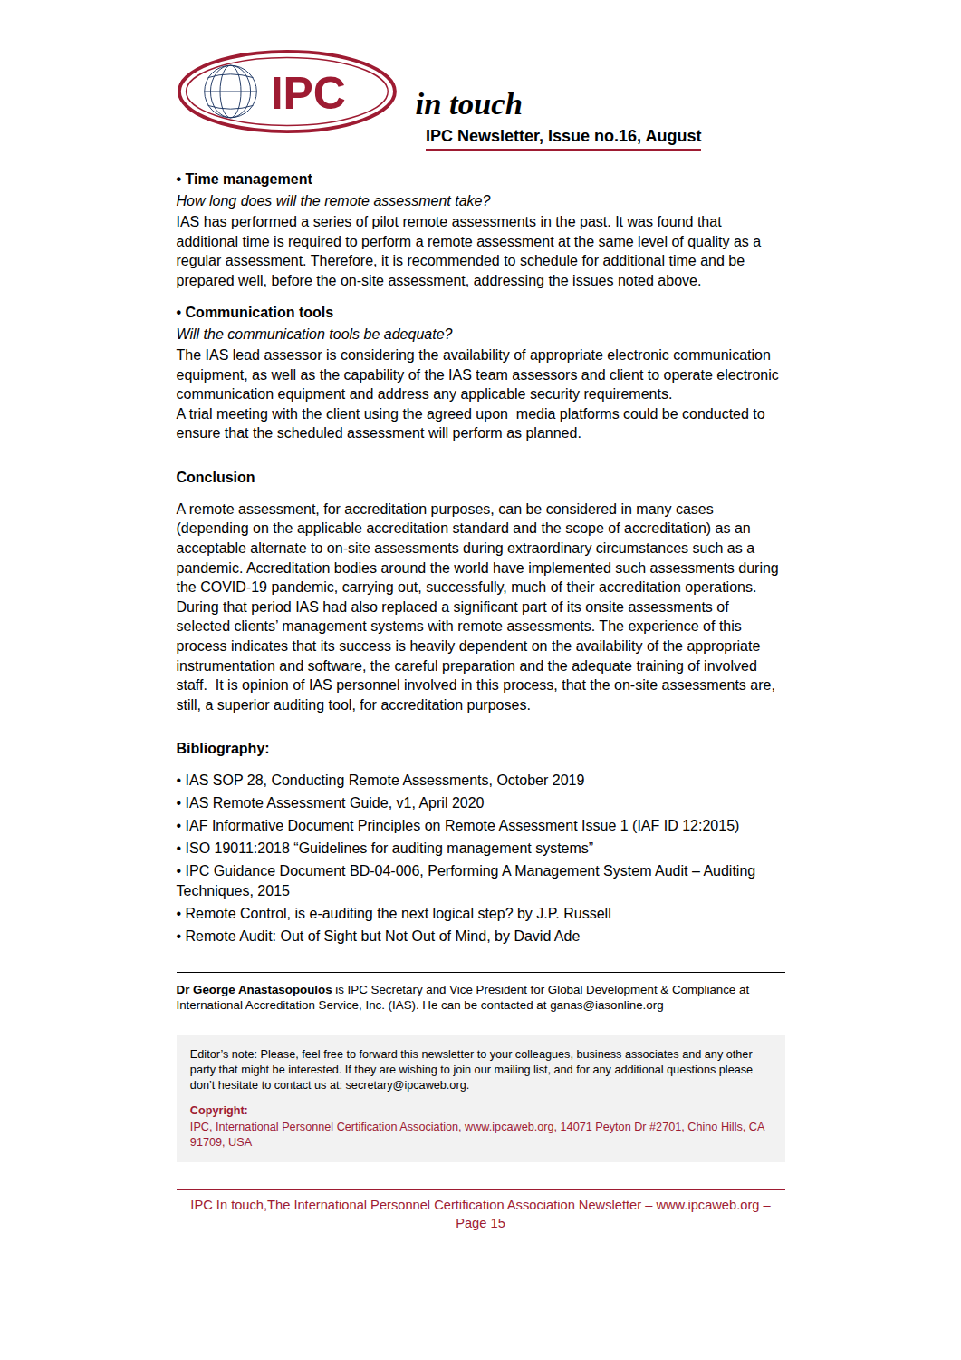IPC
in touch IPC Newsletter, Issue no.16, August
• Time management
How long does will the remote assessment take?
IAS has performed a series of pilot remote assessments in the past. It was found that additional time is required to perform a remote assessment at the same level of quality as a regular assessment. Therefore, it is recommended to schedule for additional time and be prepared well, before the on-site assessment, addressing the issues noted above.
• Communication tools
Will the communication tools be adequate?
The IAS lead assessor is considering the availability of appropriate electronic communication equipment, as well as the capability of the IAS team assessors and client to operate electronic communication equipment and address any applicable security requirements.
A trial meeting with the client using the agreed upon media platforms could be conducted to ensure that the scheduled assessment will perform as planned.
Conclusion
A remote assessment, for accreditation purposes, can be considered in many cases (depending on the applicable accreditation standard and the scope of accreditation) as an acceptable alternate to on-site assessments during extraordinary circumstances such as a pandemic. Accreditation bodies around the world have implemented such assessments during the COVID-19 pandemic, carrying out, successfully, much of their accreditation operations. During that period IAS had also replaced a significant part of its onsite assessments of selected clients’ management systems with remote assessments. The experience of this process indicates that its success is heavily dependent on the availability of the appropriate instrumentation and software, the careful preparation and the adequate training of involved staff. It is opinion of IAS personnel involved in this process, that the on-site assessments are, still, a superior auditing tool, for accreditation purposes.
Bibliography:
IAS SOP 28, Conducting Remote Assessments, October 2019
IAS Remote Assessment Guide, v1, April 2020
IAF Informative Document Principles on Remote Assessment Issue 1 (IAF ID 12:2015)
ISO 19011:2018 “Guidelines for auditing management systems”
IPC Guidance Document BD-04-006, Performing A Management System Audit – Auditing Techniques, 2015
Remote Control, is e-auditing the next logical step? by J.P. Russell
Remote Audit: Out of Sight but Not Out of Mind, by David Ade
Dr George Anastasopoulos is IPC Secretary and Vice President for Global Development & Compliance at International Accreditation Service, Inc. (IAS). He can be contacted at ganas@iasonline.org
Editor’s note: Please, feel free to forward this newsletter to your colleagues, business associates and any other party that might be interested. If they are wishing to join our mailing list, and for any additional questions please don’t hesitate to contact us at: secretary@ipcaweb.org.
Copyright:
IPC, International Personnel Certification Association, www.ipcaweb.org, 14071 Peyton Dr #2701, Chino Hills, CA 91709, USA
IPC In touch,The International Personnel Certification Association Newsletter – www.ipcaweb.org – Page 15